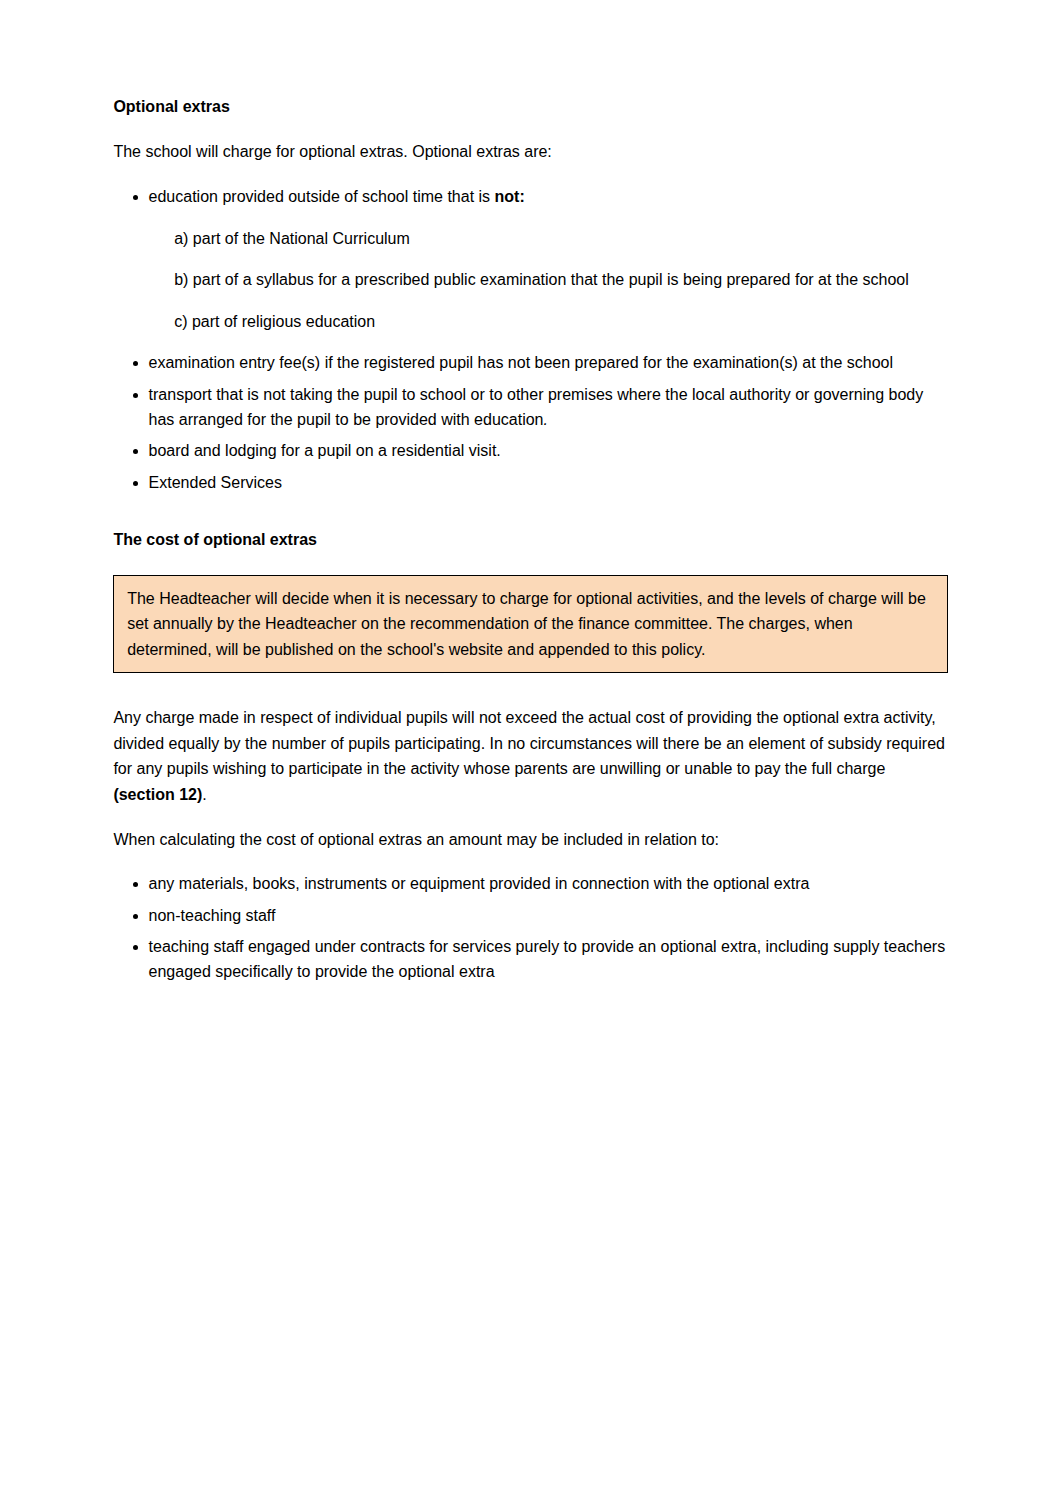Optional extras
The school will charge for optional extras. Optional extras are:
education provided outside of school time that is not:
a) part of the National Curriculum
b) part of a syllabus for a prescribed public examination that the pupil is being prepared for at the school
c) part of religious education
examination entry fee(s) if the registered pupil has not been prepared for the examination(s) at the school
transport that is not taking the pupil to school or to other premises where the local authority or governing body has arranged for the pupil to be provided with education.
board and lodging for a pupil on a residential visit.
Extended Services
The cost of optional extras
The Headteacher will decide when it is necessary to charge for optional activities, and the levels of charge will be set annually by the Headteacher on the recommendation of the finance committee. The charges, when determined, will be published on the school's website and appended to this policy.
Any charge made in respect of individual pupils will not exceed the actual cost of providing the optional extra activity, divided equally by the number of pupils participating. In no circumstances will there be an element of subsidy required for any pupils wishing to participate in the activity whose parents are unwilling or unable to pay the full charge (section 12).
When calculating the cost of optional extras an amount may be included in relation to:
any materials, books, instruments or equipment provided in connection with the optional extra
non-teaching staff
teaching staff engaged under contracts for services purely to provide an optional extra, including supply teachers engaged specifically to provide the optional extra